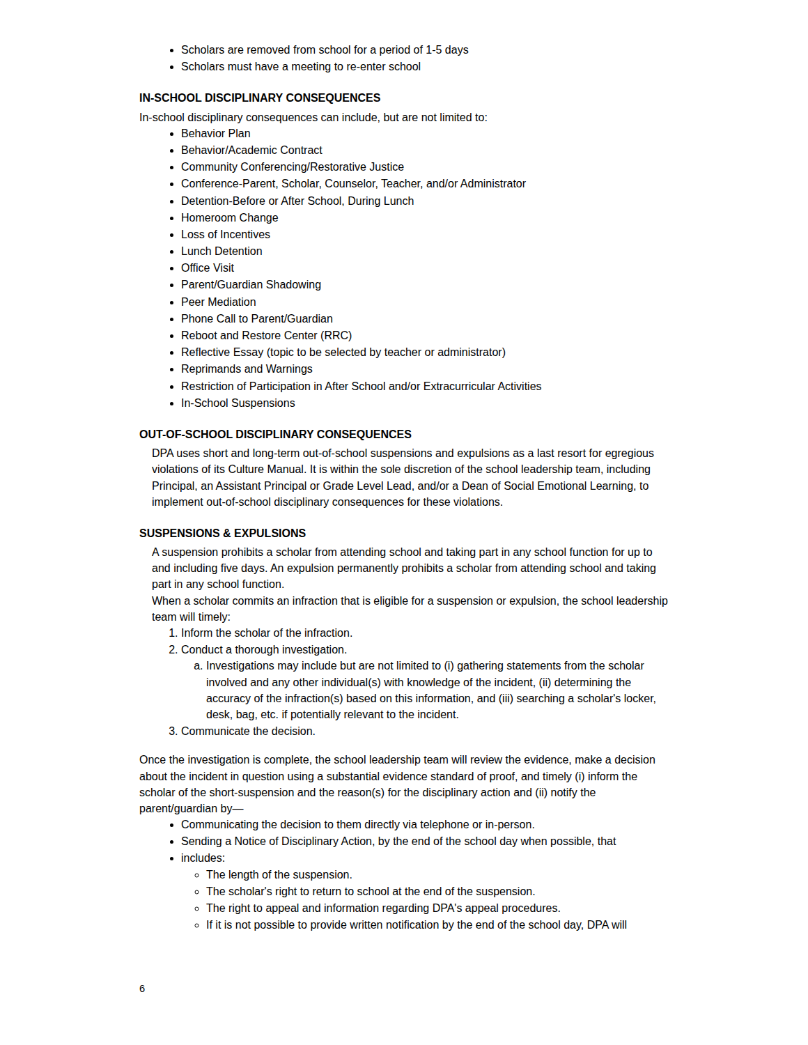Scholars are removed from school for a period of 1-5 days
Scholars must have a meeting to re-enter school
IN-SCHOOL DISCIPLINARY CONSEQUENCES
In-school disciplinary consequences can include, but are not limited to:
Behavior Plan
Behavior/Academic Contract
Community Conferencing/Restorative Justice
Conference-Parent, Scholar, Counselor, Teacher, and/or Administrator
Detention-Before or After School, During Lunch
Homeroom Change
Loss of Incentives
Lunch Detention
Office Visit
Parent/Guardian Shadowing
Peer Mediation
Phone Call to Parent/Guardian
Reboot and Restore Center (RRC)
Reflective Essay (topic to be selected by teacher or administrator)
Reprimands and Warnings
Restriction of Participation in After School and/or Extracurricular Activities
In-School Suspensions
OUT-OF-SCHOOL DISCIPLINARY CONSEQUENCES
DPA uses short and long-term out-of-school suspensions and expulsions as a last resort for egregious violations of its Culture Manual. It is within the sole discretion of the school leadership team, including Principal, an Assistant Principal or Grade Level Lead, and/or a Dean of Social Emotional Learning, to implement out-of-school disciplinary consequences for these violations.
SUSPENSIONS & EXPULSIONS
A suspension prohibits a scholar from attending school and taking part in any school function for up to and including five days. An expulsion permanently prohibits a scholar from attending school and taking part in any school function.
When a scholar commits an infraction that is eligible for a suspension or expulsion, the school leadership team will timely:
Inform the scholar of the infraction.
Conduct a thorough investigation.
Investigations may include but are not limited to (i) gathering statements from the scholar involved and any other individual(s) with knowledge of the incident, (ii) determining the accuracy of the infraction(s) based on this information, and (iii) searching a scholar's locker, desk, bag, etc. if potentially relevant to the incident.
Communicate the decision.
Once the investigation is complete, the school leadership team will review the evidence, make a decision about the incident in question using a substantial evidence standard of proof, and timely (i) inform the scholar of the short-suspension and the reason(s) for the disciplinary action and (ii) notify the parent/guardian by—
Communicating the decision to them directly via telephone or in-person.
Sending a Notice of Disciplinary Action, by the end of the school day when possible, that
includes:
The length of the suspension.
The scholar's right to return to school at the end of the suspension.
The right to appeal and information regarding DPA's appeal procedures.
If it is not possible to provide written notification by the end of the school day, DPA will
6